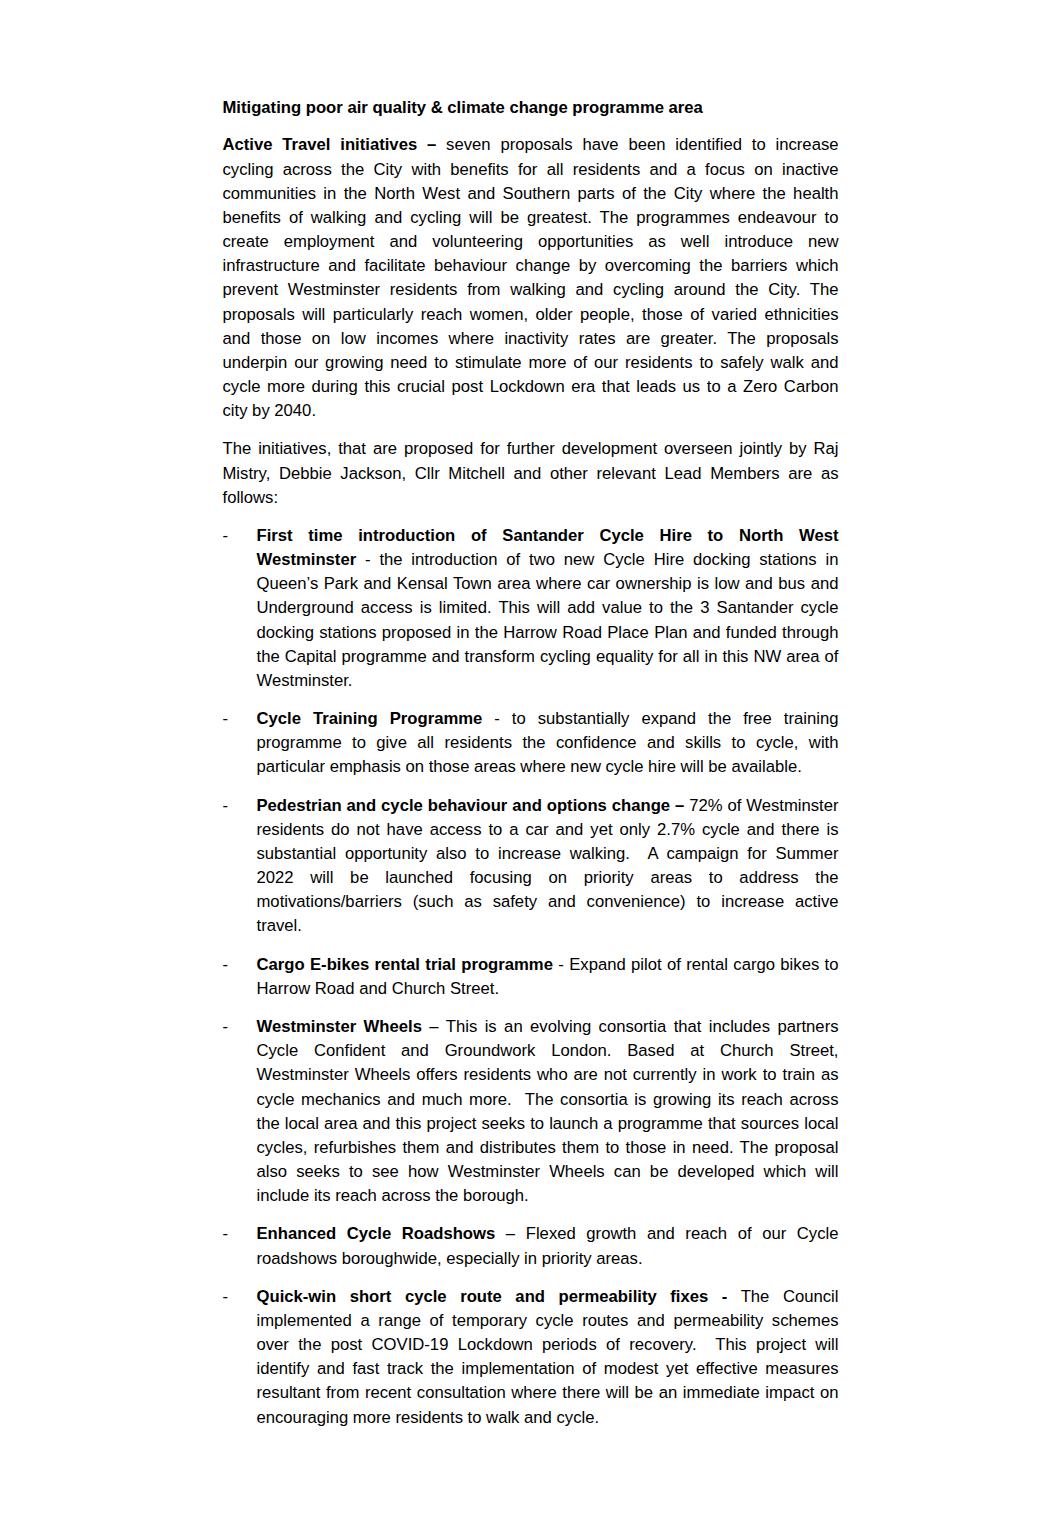Mitigating poor air quality & climate change programme area
Active Travel initiatives – seven proposals have been identified to increase cycling across the City with benefits for all residents and a focus on inactive communities in the North West and Southern parts of the City where the health benefits of walking and cycling will be greatest. The programmes endeavour to create employment and volunteering opportunities as well introduce new infrastructure and facilitate behaviour change by overcoming the barriers which prevent Westminster residents from walking and cycling around the City. The proposals will particularly reach women, older people, those of varied ethnicities and those on low incomes where inactivity rates are greater. The proposals underpin our growing need to stimulate more of our residents to safely walk and cycle more during this crucial post Lockdown era that leads us to a Zero Carbon city by 2040.
The initiatives, that are proposed for further development overseen jointly by Raj Mistry, Debbie Jackson, Cllr Mitchell and other relevant Lead Members are as follows:
First time introduction of Santander Cycle Hire to North West Westminster - the introduction of two new Cycle Hire docking stations in Queen’s Park and Kensal Town area where car ownership is low and bus and Underground access is limited. This will add value to the 3 Santander cycle docking stations proposed in the Harrow Road Place Plan and funded through the Capital programme and transform cycling equality for all in this NW area of Westminster.
Cycle Training Programme - to substantially expand the free training programme to give all residents the confidence and skills to cycle, with particular emphasis on those areas where new cycle hire will be available.
Pedestrian and cycle behaviour and options change – 72% of Westminster residents do not have access to a car and yet only 2.7% cycle and there is substantial opportunity also to increase walking. A campaign for Summer 2022 will be launched focusing on priority areas to address the motivations/barriers (such as safety and convenience) to increase active travel.
Cargo E-bikes rental trial programme - Expand pilot of rental cargo bikes to Harrow Road and Church Street.
Westminster Wheels – This is an evolving consortia that includes partners Cycle Confident and Groundwork London. Based at Church Street, Westminster Wheels offers residents who are not currently in work to train as cycle mechanics and much more. The consortia is growing its reach across the local area and this project seeks to launch a programme that sources local cycles, refurbishes them and distributes them to those in need. The proposal also seeks to see how Westminster Wheels can be developed which will include its reach across the borough.
Enhanced Cycle Roadshows – Flexed growth and reach of our Cycle roadshows boroughwide, especially in priority areas.
Quick-win short cycle route and permeability fixes - The Council implemented a range of temporary cycle routes and permeability schemes over the post COVID-19 Lockdown periods of recovery. This project will identify and fast track the implementation of modest yet effective measures resultant from recent consultation where there will be an immediate impact on encouraging more residents to walk and cycle.